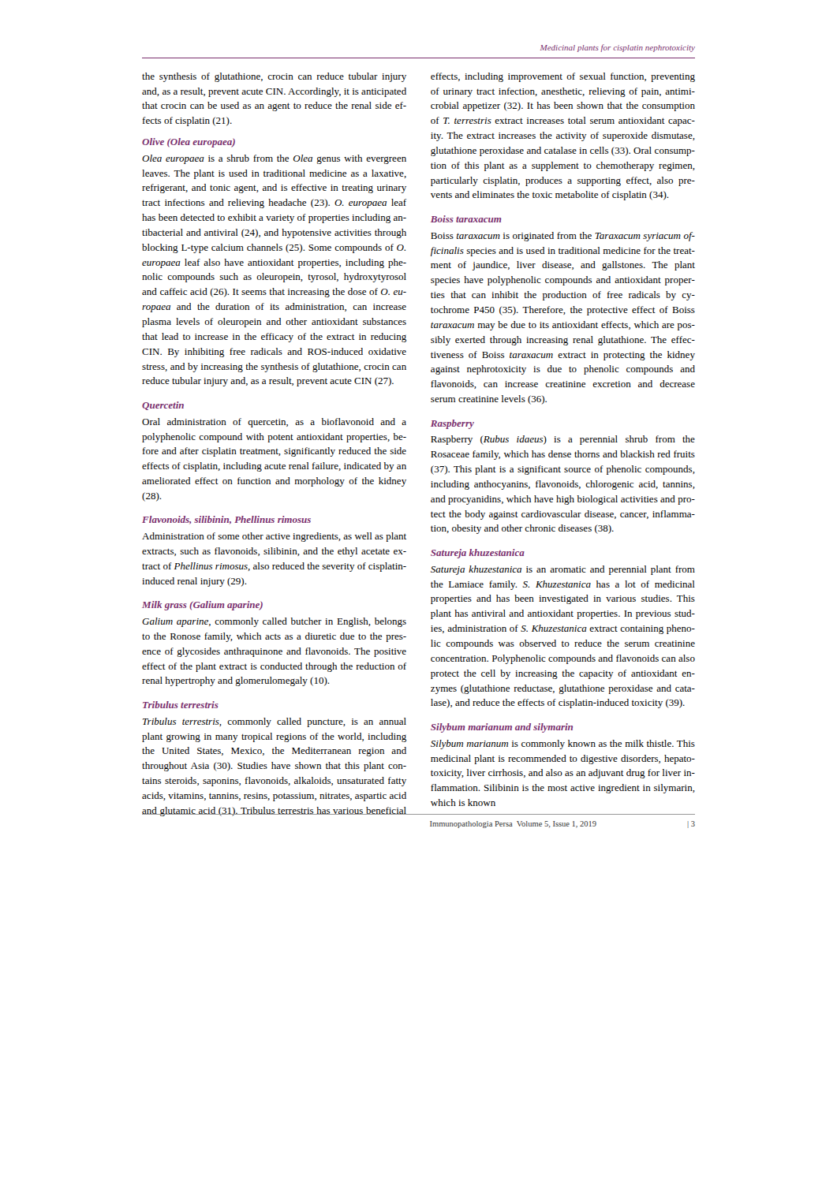Medicinal plants for cisplatin nephrotoxicity
the synthesis of glutathione, crocin can reduce tubular injury and, as a result, prevent acute CIN. Accordingly, it is anticipated that crocin can be used as an agent to reduce the renal side effects of cisplatin (21).
Olive (Olea europaea)
Olea europaea is a shrub from the Olea genus with evergreen leaves. The plant is used in traditional medicine as a laxative, refrigerant, and tonic agent, and is effective in treating urinary tract infections and relieving headache (23). O. europaea leaf has been detected to exhibit a variety of properties including antibacterial and antiviral (24), and hypotensive activities through blocking L-type calcium channels (25). Some compounds of O. europaea leaf also have antioxidant properties, including phenolic compounds such as oleuropein, tyrosol, hydroxytyrosol and caffeic acid (26). It seems that increasing the dose of O. europaea and the duration of its administration, can increase plasma levels of oleuropein and other antioxidant substances that lead to increase in the efficacy of the extract in reducing CIN. By inhibiting free radicals and ROS-induced oxidative stress, and by increasing the synthesis of glutathione, crocin can reduce tubular injury and, as a result, prevent acute CIN (27).
Quercetin
Oral administration of quercetin, as a bioflavonoid and a polyphenolic compound with potent antioxidant properties, before and after cisplatin treatment, significantly reduced the side effects of cisplatin, including acute renal failure, indicated by an ameliorated effect on function and morphology of the kidney (28).
Flavonoids, silibinin, Phellinus rimosus
Administration of some other active ingredients, as well as plant extracts, such as flavonoids, silibinin, and the ethyl acetate extract of Phellinus rimosus, also reduced the severity of cisplatin-induced renal injury (29).
Milk grass (Galium aparine)
Galium aparine, commonly called butcher in English, belongs to the Ronose family, which acts as a diuretic due to the presence of glycosides anthraquinone and flavonoids. The positive effect of the plant extract is conducted through the reduction of renal hypertrophy and glomerulomegaly (10).
Tribulus terrestris
Tribulus terrestris, commonly called puncture, is an annual plant growing in many tropical regions of the world, including the United States, Mexico, the Mediterranean region and throughout Asia (30). Studies have shown that this plant contains steroids, saponins, flavonoids, alkaloids, unsaturated fatty acids, vitamins, tannins, resins, potassium, nitrates, aspartic acid and glutamic acid (31). Tribulus terrestris has various beneficial effects, including improvement of sexual function, preventing of urinary tract infection, anesthetic, relieving of pain, antimicrobial appetizer (32). It has been shown that the consumption of T. terrestris extract increases total serum antioxidant capacity. The extract increases the activity of superoxide dismutase, glutathione peroxidase and catalase in cells (33). Oral consumption of this plant as a supplement to chemotherapy regimen, particularly cisplatin, produces a supporting effect, also prevents and eliminates the toxic metabolite of cisplatin (34).
Boiss taraxacum
Boiss taraxacum is originated from the Taraxacum syriacum officinalis species and is used in traditional medicine for the treatment of jaundice, liver disease, and gallstones. The plant species have polyphenolic compounds and antioxidant properties that can inhibit the production of free radicals by cytochrome P450 (35). Therefore, the protective effect of Boiss taraxacum may be due to its antioxidant effects, which are possibly exerted through increasing renal glutathione. The effectiveness of Boiss taraxacum extract in protecting the kidney against nephrotoxicity is due to phenolic compounds and flavonoids, can increase creatinine excretion and decrease serum creatinine levels (36).
Raspberry
Raspberry (Rubus idaeus) is a perennial shrub from the Rosaceae family, which has dense thorns and blackish red fruits (37). This plant is a significant source of phenolic compounds, including anthocyanins, flavonoids, chlorogenic acid, tannins, and procyanidins, which have high biological activities and protect the body against cardiovascular disease, cancer, inflammation, obesity and other chronic diseases (38).
Satureja khuzestanica
Satureja khuzestanica is an aromatic and perennial plant from the Lamiace family. S. Khuzestanica has a lot of medicinal properties and has been investigated in various studies. This plant has antiviral and antioxidant properties. In previous studies, administration of S. Khuzestanica extract containing phenolic compounds was observed to reduce the serum creatinine concentration. Polyphenolic compounds and flavonoids can also protect the cell by increasing the capacity of antioxidant enzymes (glutathione reductase, glutathione peroxidase and catalase), and reduce the effects of cisplatin-induced toxicity (39).
Silybum marianum and silymarin
Silybum marianum is commonly known as the milk thistle. This medicinal plant is recommended to digestive disorders, hepatotoxicity, liver cirrhosis, and also as an adjuvant drug for liver inflammation. Silibinin is the most active ingredient in silymarin, which is known
Immunopathologia Persa Volume 5, Issue 1, 2019 | 3